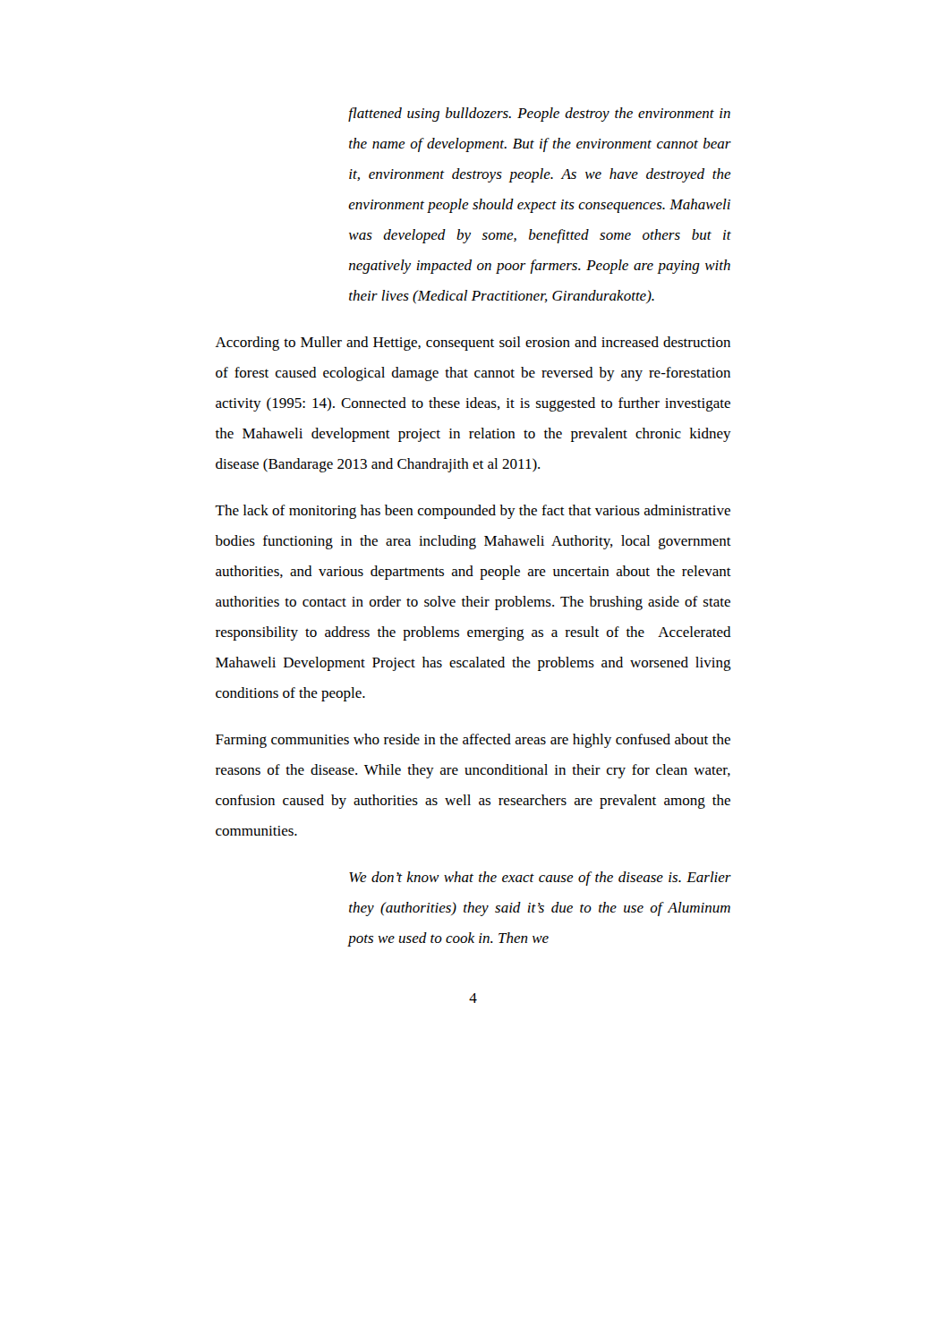flattened using bulldozers. People destroy the environment in the name of development. But if the environment cannot bear it, environment destroys people. As we have destroyed the environment people should expect its consequences. Mahaweli was developed by some, benefitted some others but it negatively impacted on poor farmers. People are paying with their lives (Medical Practitioner, Girandurakotte).
According to Muller and Hettige, consequent soil erosion and increased destruction of forest caused ecological damage that cannot be reversed by any re-forestation activity (1995: 14). Connected to these ideas, it is suggested to further investigate the Mahaweli development project in relation to the prevalent chronic kidney disease (Bandarage 2013 and Chandrajith et al 2011).
The lack of monitoring has been compounded by the fact that various administrative bodies functioning in the area including Mahaweli Authority, local government authorities, and various departments and people are uncertain about the relevant authorities to contact in order to solve their problems. The brushing aside of state responsibility to address the problems emerging as a result of the Accelerated Mahaweli Development Project has escalated the problems and worsened living conditions of the people.
Farming communities who reside in the affected areas are highly confused about the reasons of the disease. While they are unconditional in their cry for clean water, confusion caused by authorities as well as researchers are prevalent among the communities.
We don’t know what the exact cause of the disease is. Earlier they (authorities) they said it’s due to the use of Aluminum pots we used to cook in. Then we
4